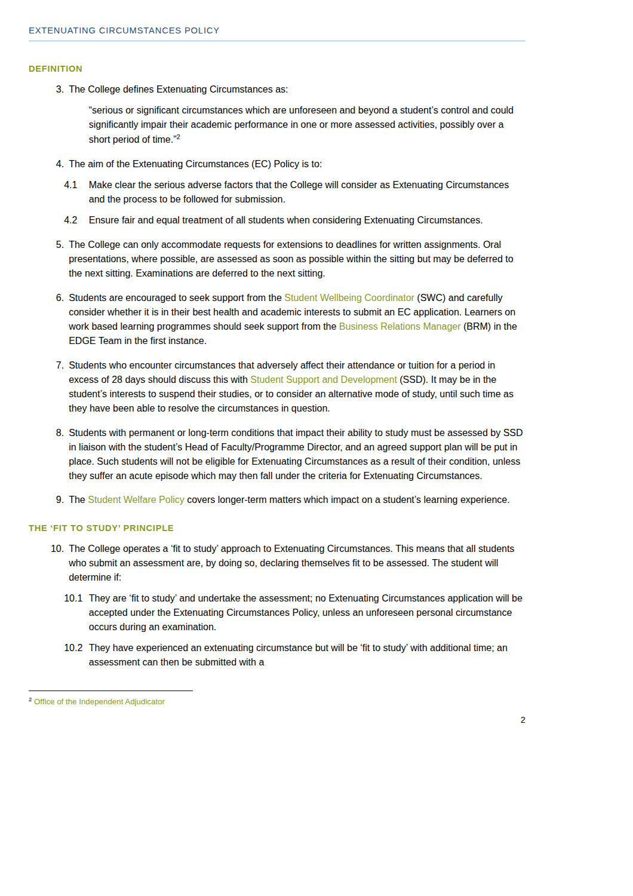EXTENUATING CIRCUMSTANCES POLICY
DEFINITION
The College defines Extenuating Circumstances as:
“serious or significant circumstances which are unforeseen and beyond a student’s control and could significantly impair their academic performance in one or more assessed activities, possibly over a short period of time.”2
The aim of the Extenuating Circumstances (EC) Policy is to:
4.1 Make clear the serious adverse factors that the College will consider as Extenuating Circumstances and the process to be followed for submission.
4.2 Ensure fair and equal treatment of all students when considering Extenuating Circumstances.
The College can only accommodate requests for extensions to deadlines for written assignments. Oral presentations, where possible, are assessed as soon as possible within the sitting but may be deferred to the next sitting. Examinations are deferred to the next sitting.
Students are encouraged to seek support from the Student Wellbeing Coordinator (SWC) and carefully consider whether it is in their best health and academic interests to submit an EC application. Learners on work based learning programmes should seek support from the Business Relations Manager (BRM) in the EDGE Team in the first instance.
Students who encounter circumstances that adversely affect their attendance or tuition for a period in excess of 28 days should discuss this with Student Support and Development (SSD). It may be in the student’s interests to suspend their studies, or to consider an alternative mode of study, until such time as they have been able to resolve the circumstances in question.
Students with permanent or long-term conditions that impact their ability to study must be assessed by SSD in liaison with the student’s Head of Faculty/Programme Director, and an agreed support plan will be put in place. Such students will not be eligible for Extenuating Circumstances as a result of their condition, unless they suffer an acute episode which may then fall under the criteria for Extenuating Circumstances.
The Student Welfare Policy covers longer-term matters which impact on a student’s learning experience.
THE ‘FIT TO STUDY’ PRINCIPLE
The College operates a ‘fit to study’ approach to Extenuating Circumstances. This means that all students who submit an assessment are, by doing so, declaring themselves fit to be assessed. The student will determine if:
10.1 They are ‘fit to study’ and undertake the assessment; no Extenuating Circumstances application will be accepted under the Extenuating Circumstances Policy, unless an unforeseen personal circumstance occurs during an examination.
10.2 They have experienced an extenuating circumstance but will be ‘fit to study’ with additional time; an assessment can then be submitted with a
2 Office of the Independent Adjudicator
2